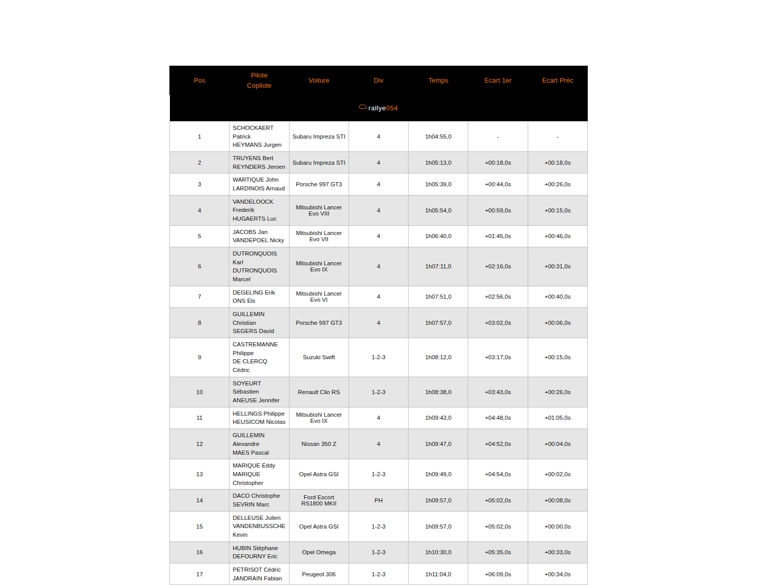| rallye 054 |
| Pos | Pilote Copilote | Voiture | Div | Temps | Ecart 1er | Ecart Préc |
| 1 | SCHOCKAERT Patrick HEYMANS Jurgen | Subaru Impreza STI | 4 | 1h04:55,0 | - | - |
| 2 | TRUYENS Bert REYNDERS Jeroen | Subaru Impreza STI | 4 | 1h05:13,0 | +00:18,0s | +00:18,0s |
| 3 | WARTIQUE John LARDINOIS Arnaud | Porsche 997 GT3 | 4 | 1h05:39,0 | +00:44,0s | +00:26,0s |
| 4 | VANDELOOCK Frederik HUGAERTS Luc | Mitsubishi Lancer Evo VIII | 4 | 1h05:54,0 | +00:59,0s | +00:15,0s |
| 5 | JACOBS Jan VANDEPOEL Nicky | Mitsubishi Lancer Evo VII | 4 | 1h06:40,0 | +01:45,0s | +00:46,0s |
| 6 | DUTRONQUOIS Karl DUTRONQUOIS Marcel | Mitsubishi Lancer Evo IX | 4 | 1h07:11,0 | +02:16,0s | +00:31,0s |
| 7 | DEGELING Erik ONS Els | Mitsubishi Lancer Evo VI | 4 | 1h07:51,0 | +02:56,0s | +00:40,0s |
| 8 | GUILLEMIN Christian SEGERS David | Porsche 997 GT3 | 4 | 1h07:57,0 | +03:02,0s | +00:06,0s |
| 9 | CASTREMANNE Philippe DE CLERCQ Cédric | Suzuki Swift | 1-2-3 | 1h08:12,0 | +03:17,0s | +00:15,0s |
| 10 | SOYEURT Sébastien ANEUSE Jennifer | Renault Clio RS | 1-2-3 | 1h08:38,0 | +03:43,0s | +00:26,0s |
| 11 | HELLINGS Philippe HEUSICOM Nicolas | Mitsubishi Lancer Evo IX | 4 | 1h09:43,0 | +04:48,0s | +01:05,0s |
| 12 | GUILLEMIN Alexandre MAES Pascal | Nissan 350 Z | 4 | 1h09:47,0 | +04:52,0s | +00:04,0s |
| 13 | MARIQUE Eddy MARIQUE Christopher | Opel Astra GSI | 1-2-3 | 1h09:49,0 | +04:54,0s | +00:02,0s |
| 14 | DACO Christophe SEVRIN Marc | Ford Escort RS1800 MKII | PH | 1h09:57,0 | +05:02,0s | +00:08,0s |
| 15 | DELLEUSE Julien VANDENBUSSCHE Kevin | Opel Astra GSI | 1-2-3 | 1h09:57,0 | +05:02,0s | +00:00,0s |
| 16 | HUBIN Stéphane DEFOURNY Eric | Opel Omega | 1-2-3 | 1h10:30,0 | +05:35,0s | +00:33,0s |
| 17 | PETRISOT Cédric JANDRAIN Fabian | Peugeot 306 | 1-2-3 | 1h11:04,0 | +06:09,0s | +00:34,0s |